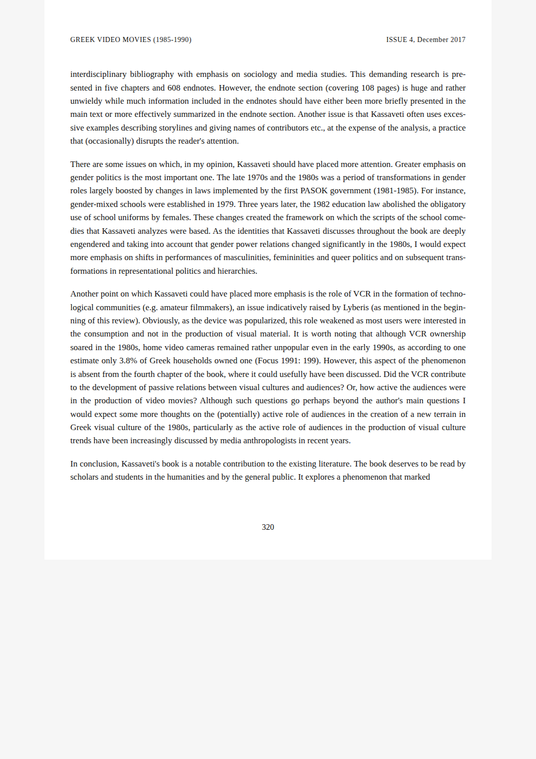Greek Video Movies (1985-1990) ISSUE 4, December 2017
interdisciplinary bibliography with emphasis on sociology and media studies. This demanding research is presented in five chapters and 608 endnotes. However, the endnote section (covering 108 pages) is huge and rather unwieldy while much information included in the endnotes should have either been more briefly presented in the main text or more effectively summarized in the endnote section. Another issue is that Kassaveti often uses excessive examples describing storylines and giving names of contributors etc., at the expense of the analysis, a practice that (occasionally) disrupts the reader's attention.
There are some issues on which, in my opinion, Kassaveti should have placed more attention. Greater emphasis on gender politics is the most important one. The late 1970s and the 1980s was a period of transformations in gender roles largely boosted by changes in laws implemented by the first PASOK government (1981-1985). For instance, gender-mixed schools were established in 1979. Three years later, the 1982 education law abolished the obligatory use of school uniforms by females. These changes created the framework on which the scripts of the school comedies that Kassaveti analyzes were based. As the identities that Kassaveti discusses throughout the book are deeply engendered and taking into account that gender power relations changed significantly in the 1980s, I would expect more emphasis on shifts in performances of masculinities, femininities and queer politics and on subsequent transformations in representational politics and hierarchies.
Another point on which Kassaveti could have placed more emphasis is the role of VCR in the formation of technological communities (e.g. amateur filmmakers), an issue indicatively raised by Lyberis (as mentioned in the beginning of this review). Obviously, as the device was popularized, this role weakened as most users were interested in the consumption and not in the production of visual material. It is worth noting that although VCR ownership soared in the 1980s, home video cameras remained rather unpopular even in the early 1990s, as according to one estimate only 3.8% of Greek households owned one (Focus 1991: 199). However, this aspect of the phenomenon is absent from the fourth chapter of the book, where it could usefully have been discussed. Did the VCR contribute to the development of passive relations between visual cultures and audiences? Or, how active the audiences were in the production of video movies? Although such questions go perhaps beyond the author's main questions I would expect some more thoughts on the (potentially) active role of audiences in the creation of a new terrain in Greek visual culture of the 1980s, particularly as the active role of audiences in the production of visual culture trends have been increasingly discussed by media anthropologists in recent years.
In conclusion, Kassaveti's book is a notable contribution to the existing literature. The book deserves to be read by scholars and students in the humanities and by the general public. It explores a phenomenon that marked
320